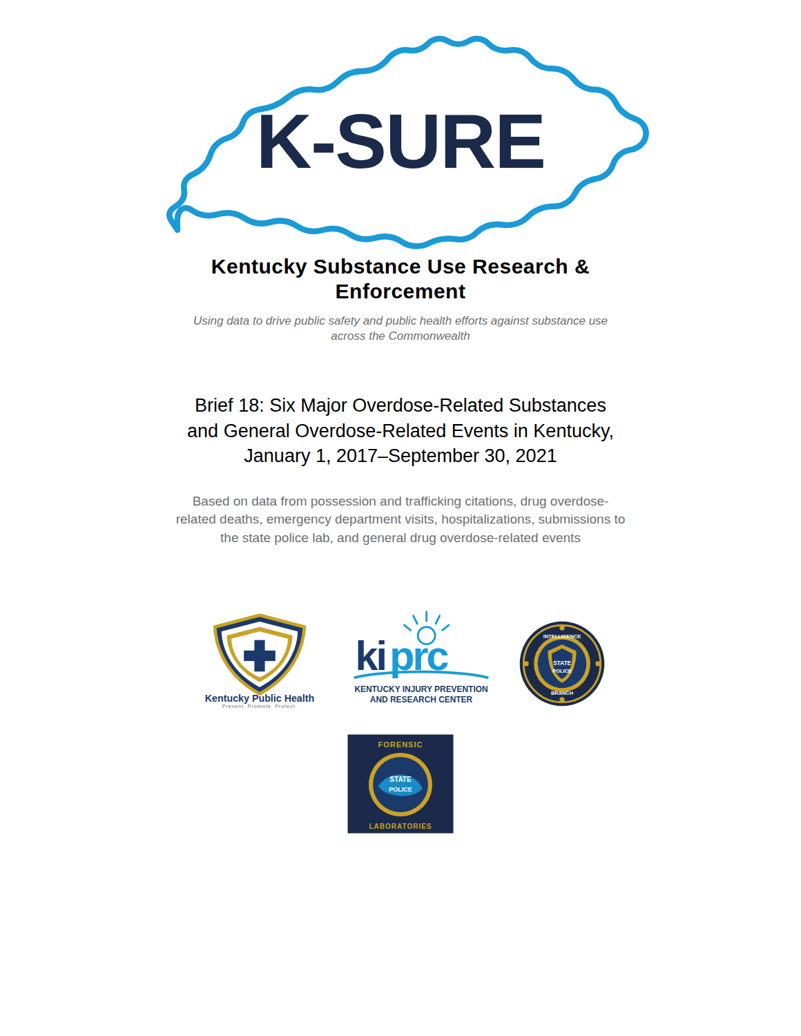K-SURE
Kentucky Substance Use Research & Enforcement
Using data to drive public safety and public health efforts against substance use across the Commonwealth
Brief 18: Six Major Overdose-Related Substances and General Overdose-Related Events in Kentucky,
January 1, 2017–September 30, 2021
Based on data from possession and trafficking citations, drug overdose-related deaths, emergency department visits, hospitalizations, submissions to the state police lab, and general drug overdose-related events
Kentucky Public Health Prevent. Promote. Protect.
ki prc KENTUCKY INJURY PREVENTION AND RESEARCH CENTER
INTELLIGENCE STATE POLICE BRANCH
FORENSIC STATE POLICE LABORATORIES